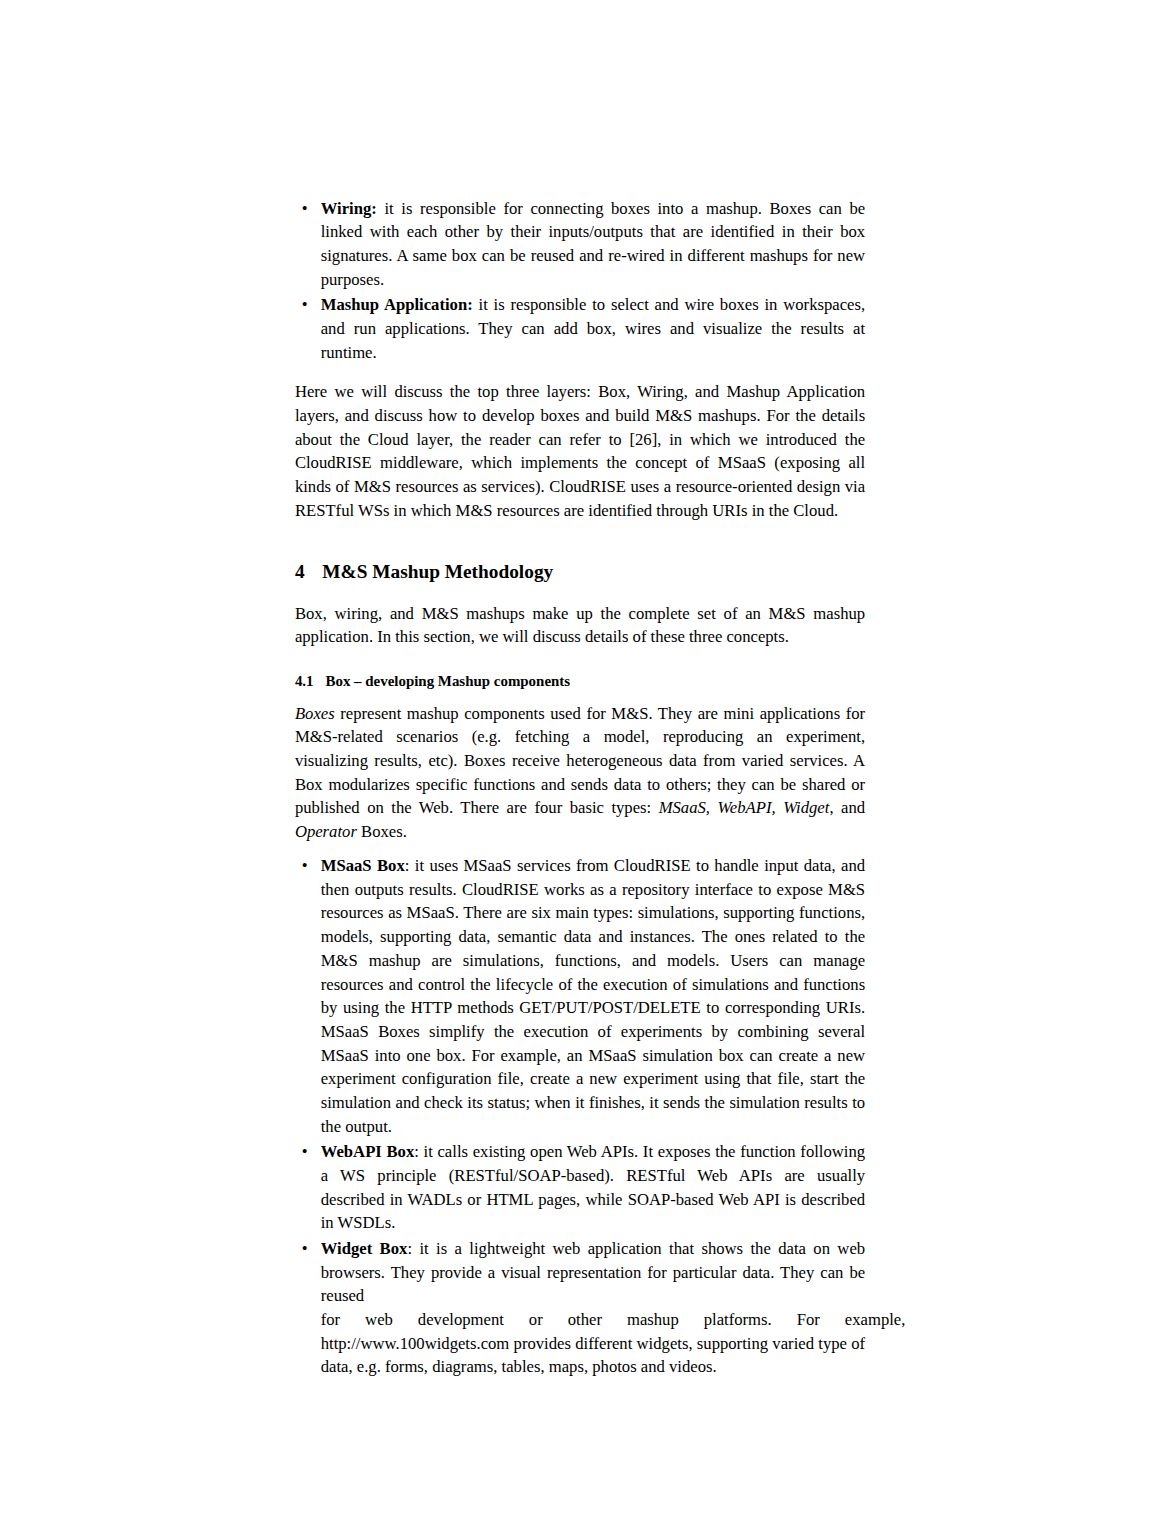Wiring: it is responsible for connecting boxes into a mashup. Boxes can be linked with each other by their inputs/outputs that are identified in their box signatures. A same box can be reused and re-wired in different mashups for new purposes.
Mashup Application: it is responsible to select and wire boxes in workspaces, and run applications. They can add box, wires and visualize the results at runtime.
Here we will discuss the top three layers: Box, Wiring, and Mashup Application layers, and discuss how to develop boxes and build M&S mashups. For the details about the Cloud layer, the reader can refer to [26], in which we introduced the CloudRISE middleware, which implements the concept of MSaaS (exposing all kinds of M&S resources as services). CloudRISE uses a resource-oriented design via RESTful WSs in which M&S resources are identified through URIs in the Cloud.
4 M&S Mashup Methodology
Box, wiring, and M&S mashups make up the complete set of an M&S mashup application. In this section, we will discuss details of these three concepts.
4.1 Box – developing Mashup components
Boxes represent mashup components used for M&S. They are mini applications for M&S-related scenarios (e.g. fetching a model, reproducing an experiment, visualizing results, etc). Boxes receive heterogeneous data from varied services. A Box modularizes specific functions and sends data to others; they can be shared or published on the Web. There are four basic types: MSaaS, WebAPI, Widget, and Operator Boxes.
MSaaS Box: it uses MSaaS services from CloudRISE to handle input data, and then outputs results. CloudRISE works as a repository interface to expose M&S resources as MSaaS. There are six main types: simulations, supporting functions, models, supporting data, semantic data and instances. The ones related to the M&S mashup are simulations, functions, and models. Users can manage resources and control the lifecycle of the execution of simulations and functions by using the HTTP methods GET/PUT/POST/DELETE to corresponding URIs. MSaaS Boxes simplify the execution of experiments by combining several MSaaS into one box. For example, an MSaaS simulation box can create a new experiment configuration file, create a new experiment using that file, start the simulation and check its status; when it finishes, it sends the simulation results to the output.
WebAPI Box: it calls existing open Web APIs. It exposes the function following a WS principle (RESTful/SOAP-based). RESTful Web APIs are usually described in WADLs or HTML pages, while SOAP-based Web API is described in WSDLs.
Widget Box: it is a lightweight web application that shows the data on web browsers. They provide a visual representation for particular data. They can be reused for web development or other mashup platforms. For example, http://www.100widgets.com provides different widgets, supporting varied type of data, e.g. forms, diagrams, tables, maps, photos and videos.